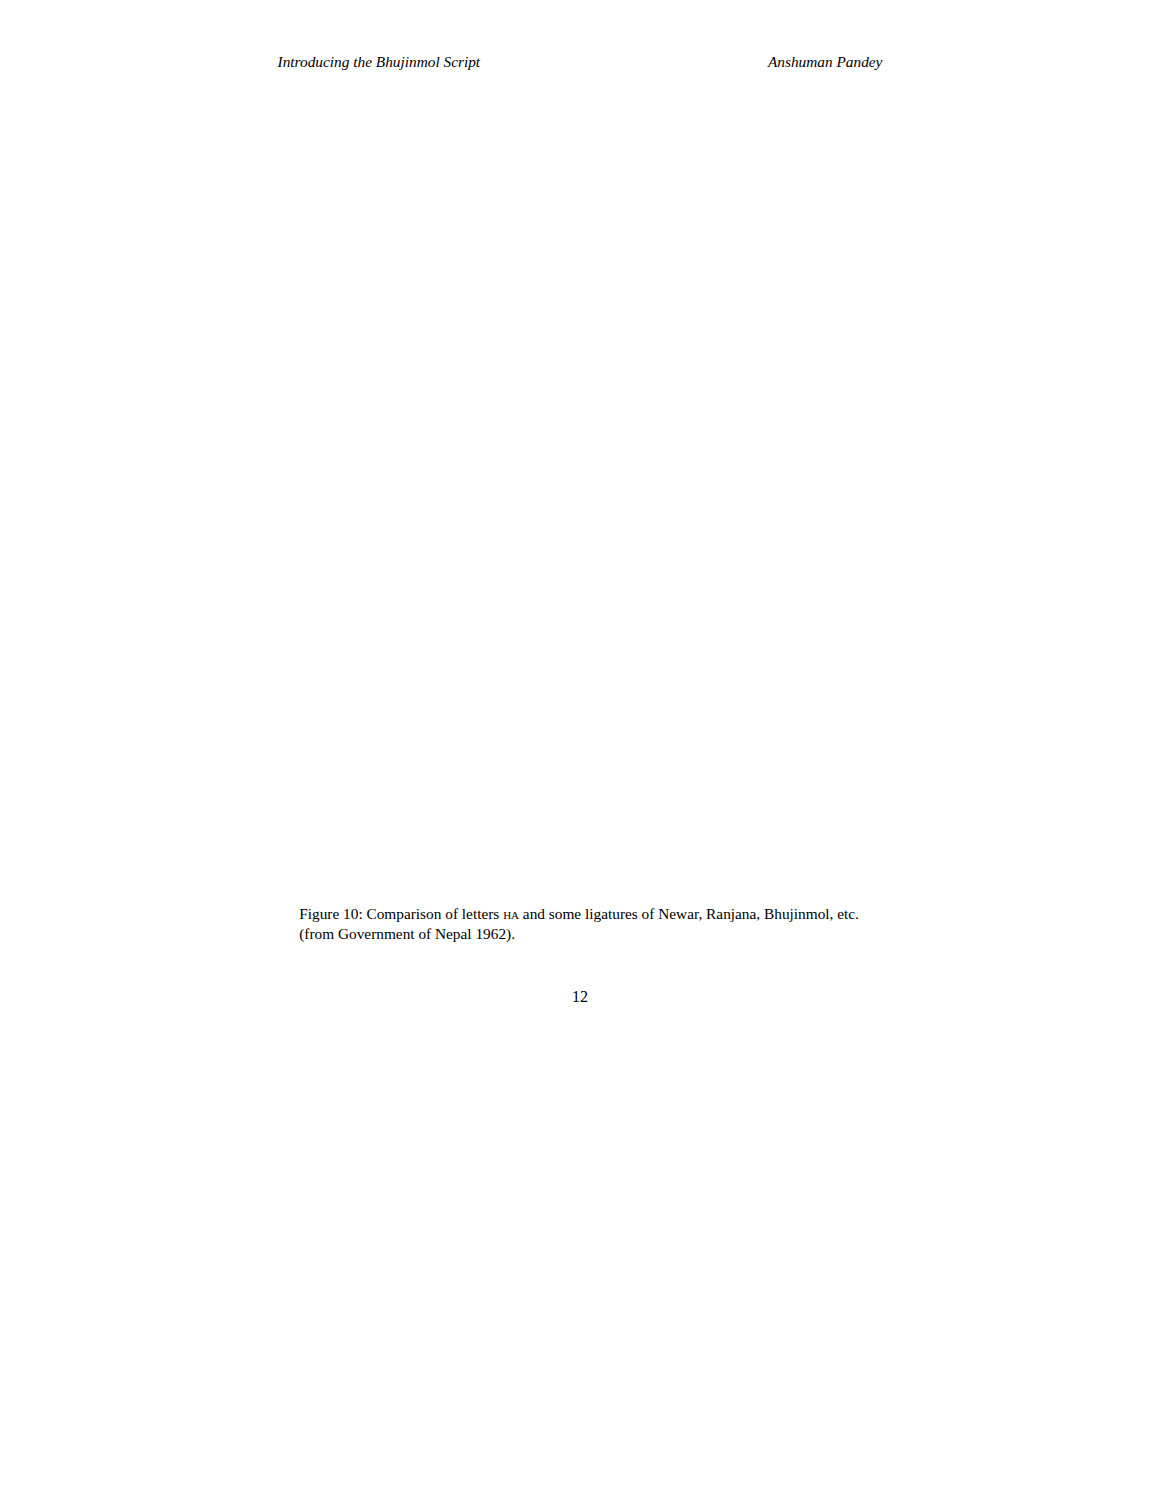Introducing the Bhujinmol Script Anshuman Pandey
Figure 10: Comparison of letters ha and some ligatures of Newar, Ranjana, Bhujinmol, etc. (from Government of Nepal 1962).
12